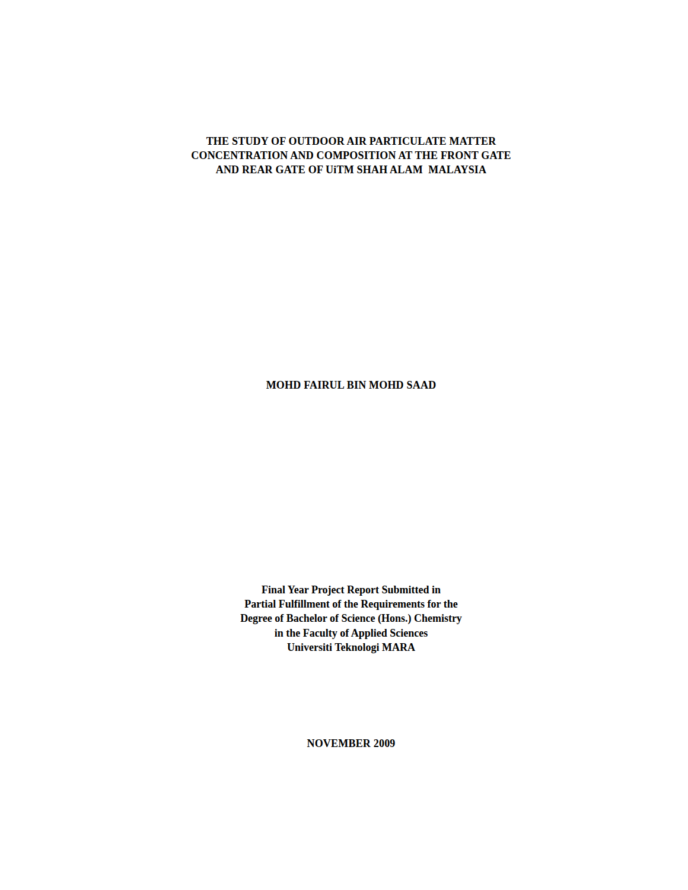THE STUDY OF OUTDOOR AIR PARTICULATE MATTER
CONCENTRATION AND COMPOSITION AT THE FRONT GATE
AND REAR GATE OF UiTM SHAH ALAM MALAYSIA
MOHD FAIRUL BIN MOHD SAAD
Final Year Project Report Submitted in
Partial Fulfillment of the Requirements for the
Degree of Bachelor of Science (Hons.) Chemistry
in the Faculty of Applied Sciences
Universiti Teknologi MARA
NOVEMBER 2009